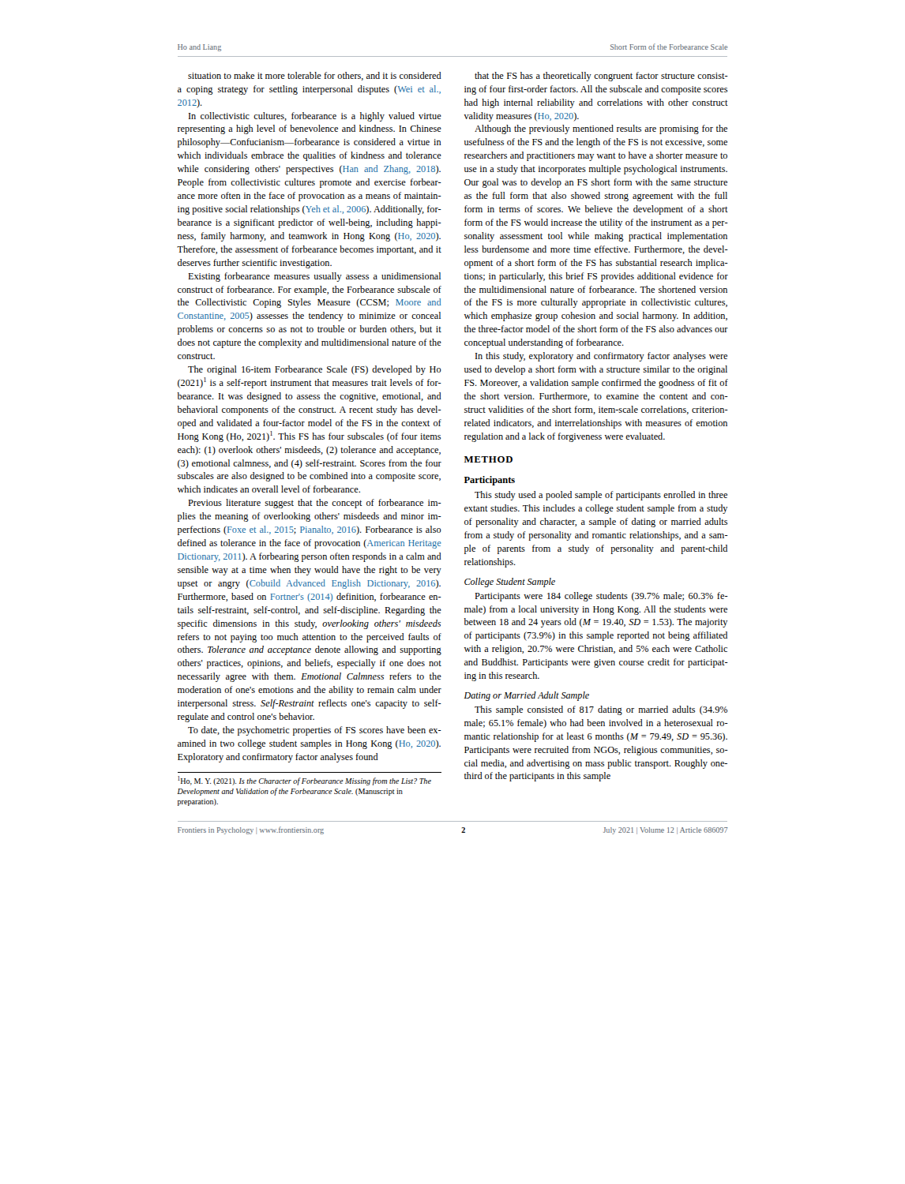Ho and Liang
Short Form of the Forbearance Scale
situation to make it more tolerable for others, and it is considered a coping strategy for settling interpersonal disputes (Wei et al., 2012).
In collectivistic cultures, forbearance is a highly valued virtue representing a high level of benevolence and kindness. In Chinese philosophy—Confucianism—forbearance is considered a virtue in which individuals embrace the qualities of kindness and tolerance while considering others' perspectives (Han and Zhang, 2018). People from collectivistic cultures promote and exercise forbearance more often in the face of provocation as a means of maintaining positive social relationships (Yeh et al., 2006). Additionally, forbearance is a significant predictor of well-being, including happiness, family harmony, and teamwork in Hong Kong (Ho, 2020). Therefore, the assessment of forbearance becomes important, and it deserves further scientific investigation.
Existing forbearance measures usually assess a unidimensional construct of forbearance. For example, the Forbearance subscale of the Collectivistic Coping Styles Measure (CCSM; Moore and Constantine, 2005) assesses the tendency to minimize or conceal problems or concerns so as not to trouble or burden others, but it does not capture the complexity and multidimensional nature of the construct.
The original 16-item Forbearance Scale (FS) developed by Ho (2021)1 is a self-report instrument that measures trait levels of forbearance. It was designed to assess the cognitive, emotional, and behavioral components of the construct. A recent study has developed and validated a four-factor model of the FS in the context of Hong Kong (Ho, 2021)1. This FS has four subscales (of four items each): (1) overlook others' misdeeds, (2) tolerance and acceptance, (3) emotional calmness, and (4) self-restraint. Scores from the four subscales are also designed to be combined into a composite score, which indicates an overall level of forbearance.
Previous literature suggest that the concept of forbearance implies the meaning of overlooking others' misdeeds and minor imperfections (Foxe et al., 2015; Pianalto, 2016). Forbearance is also defined as tolerance in the face of provocation (American Heritage Dictionary, 2011). A forbearing person often responds in a calm and sensible way at a time when they would have the right to be very upset or angry (Cobuild Advanced English Dictionary, 2016). Furthermore, based on Fortner's (2014) definition, forbearance entails self-restraint, self-control, and self-discipline. Regarding the specific dimensions in this study, overlooking others' misdeeds refers to not paying too much attention to the perceived faults of others. Tolerance and acceptance denote allowing and supporting others' practices, opinions, and beliefs, especially if one does not necessarily agree with them. Emotional Calmness refers to the moderation of one's emotions and the ability to remain calm under interpersonal stress. Self-Restraint reflects one's capacity to self-regulate and control one's behavior.
To date, the psychometric properties of FS scores have been examined in two college student samples in Hong Kong (Ho, 2020). Exploratory and confirmatory factor analyses found
1Ho, M. Y. (2021). Is the Character of Forbearance Missing from the List? The Development and Validation of the Forbearance Scale. (Manuscript in preparation).
that the FS has a theoretically congruent factor structure consisting of four first-order factors. All the subscale and composite scores had high internal reliability and correlations with other construct validity measures (Ho, 2020).
Although the previously mentioned results are promising for the usefulness of the FS and the length of the FS is not excessive, some researchers and practitioners may want to have a shorter measure to use in a study that incorporates multiple psychological instruments. Our goal was to develop an FS short form with the same structure as the full form that also showed strong agreement with the full form in terms of scores. We believe the development of a short form of the FS would increase the utility of the instrument as a personality assessment tool while making practical implementation less burdensome and more time effective. Furthermore, the development of a short form of the FS has substantial research implications; in particularly, this brief FS provides additional evidence for the multidimensional nature of forbearance. The shortened version of the FS is more culturally appropriate in collectivistic cultures, which emphasize group cohesion and social harmony. In addition, the three-factor model of the short form of the FS also advances our conceptual understanding of forbearance.
In this study, exploratory and confirmatory factor analyses were used to develop a short form with a structure similar to the original FS. Moreover, a validation sample confirmed the goodness of fit of the short version. Furthermore, to examine the content and construct validities of the short form, item-scale correlations, criterion-related indicators, and interrelationships with measures of emotion regulation and a lack of forgiveness were evaluated.
Method
Participants
This study used a pooled sample of participants enrolled in three extant studies. This includes a college student sample from a study of personality and character, a sample of dating or married adults from a study of personality and romantic relationships, and a sample of parents from a study of personality and parent-child relationships.
College Student Sample
Participants were 184 college students (39.7% male; 60.3% female) from a local university in Hong Kong. All the students were between 18 and 24 years old (M = 19.40, SD = 1.53). The majority of participants (73.9%) in this sample reported not being affiliated with a religion, 20.7% were Christian, and 5% each were Catholic and Buddhist. Participants were given course credit for participating in this research.
Dating or Married Adult Sample
This sample consisted of 817 dating or married adults (34.9% male; 65.1% female) who had been involved in a heterosexual romantic relationship for at least 6 months (M = 79.49, SD = 95.36). Participants were recruited from NGOs, religious communities, social media, and advertising on mass public transport. Roughly one-third of the participants in this sample
Frontiers in Psychology | www.frontiersin.org
2
July 2021 | Volume 12 | Article 686097